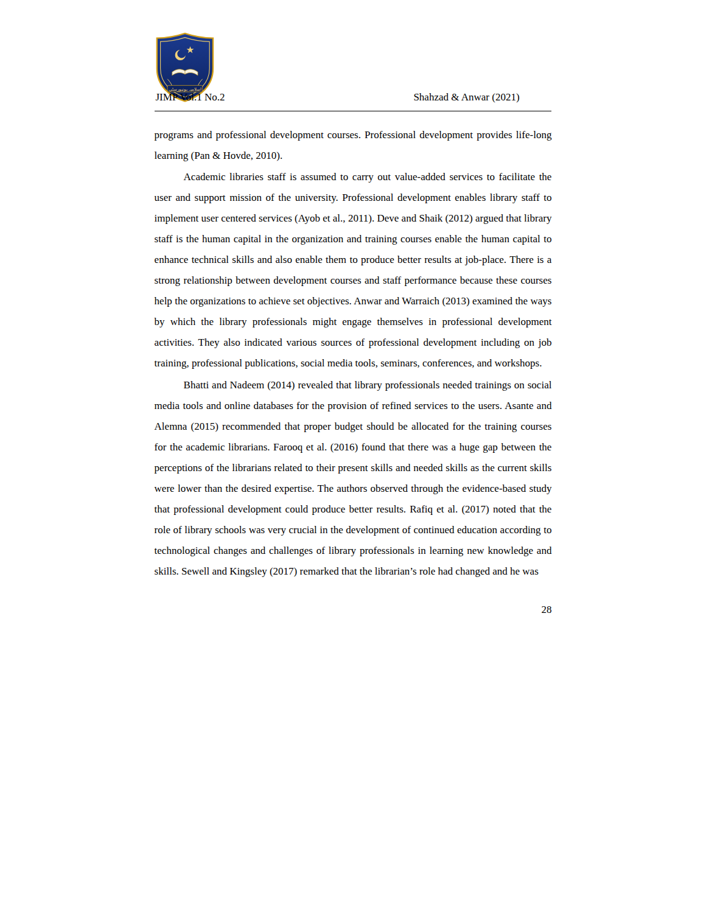اسلامیہ یونیورسٹی
JIMP Vol.1 No.2
Shahzad & Anwar (2021)
programs and professional development courses. Professional development provides life-long learning (Pan & Hovde, 2010).
Academic libraries staff is assumed to carry out value-added services to facilitate the user and support mission of the university. Professional development enables library staff to implement user centered services (Ayob et al., 2011). Deve and Shaik (2012) argued that library staff is the human capital in the organization and training courses enable the human capital to enhance technical skills and also enable them to produce better results at job-place. There is a strong relationship between development courses and staff performance because these courses help the organizations to achieve set objectives. Anwar and Warraich (2013) examined the ways by which the library professionals might engage themselves in professional development activities. They also indicated various sources of professional development including on job training, professional publications, social media tools, seminars, conferences, and workshops.
Bhatti and Nadeem (2014) revealed that library professionals needed trainings on social media tools and online databases for the provision of refined services to the users. Asante and Alemna (2015) recommended that proper budget should be allocated for the training courses for the academic librarians. Farooq et al. (2016) found that there was a huge gap between the perceptions of the librarians related to their present skills and needed skills as the current skills were lower than the desired expertise. The authors observed through the evidence-based study that professional development could produce better results. Rafiq et al. (2017) noted that the role of library schools was very crucial in the development of continued education according to technological changes and challenges of library professionals in learning new knowledge and skills. Sewell and Kingsley (2017) remarked that the librarian’s role had changed and he was
28